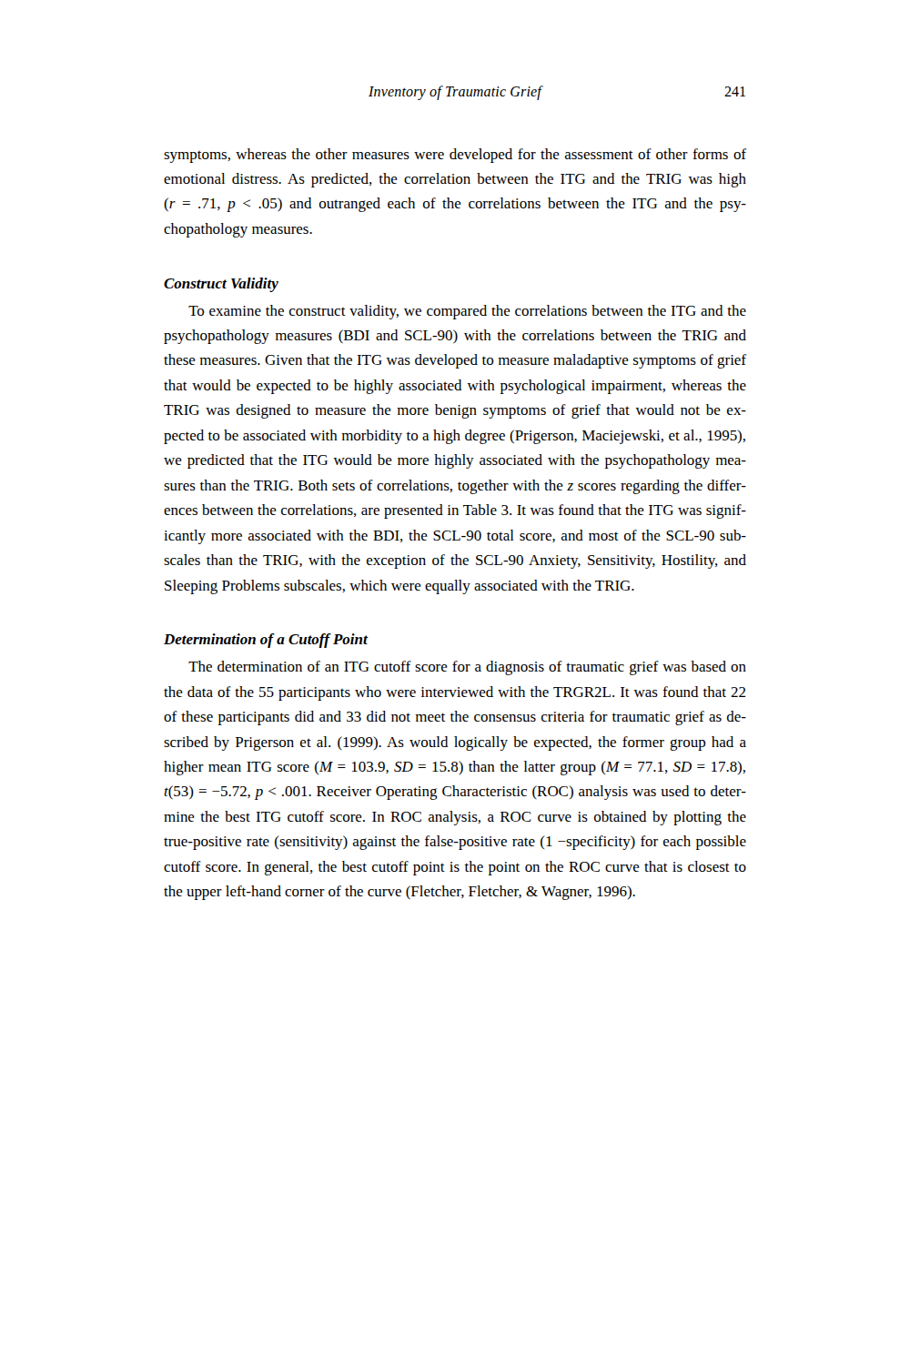Inventory of Traumatic Grief 241
symptoms, whereas the other measures were developed for the assessment of other forms of emotional distress. As predicted, the correlation between the ITG and the TRIG was high (r = .71, p < .05) and outranged each of the correlations between the ITG and the psychopathology measures.
Construct Validity
To examine the construct validity, we compared the correlations between the ITG and the psychopathology measures (BDI and SCL-90) with the correlations between the TRIG and these measures. Given that the ITG was developed to measure maladaptive symptoms of grief that would be expected to be highly associated with psychological impairment, whereas the TRIG was designed to measure the more benign symptoms of grief that would not be expected to be associated with morbidity to a high degree (Prigerson, Maciejewski, et al., 1995), we predicted that the ITG would be more highly associated with the psychopathology measures than the TRIG. Both sets of correlations, together with the z scores regarding the differences between the correlations, are presented in Table 3. It was found that the ITG was significantly more associated with the BDI, the SCL-90 total score, and most of the SCL-90 subscales than the TRIG, with the exception of the SCL-90 Anxiety, Sensitivity, Hostility, and Sleeping Problems subscales, which were equally associated with the TRIG.
Determination of a Cutoff Point
The determination of an ITG cutoff score for a diagnosis of traumatic grief was based on the data of the 55 participants who were interviewed with the TRGR2L. It was found that 22 of these participants did and 33 did not meet the consensus criteria for traumatic grief as described by Prigerson et al. (1999). As would logically be expected, the former group had a higher mean ITG score (M = 103.9, SD = 15.8) than the latter group (M = 77.1, SD = 17.8), t(53) = −5.72, p < .001. Receiver Operating Characteristic (ROC) analysis was used to determine the best ITG cutoff score. In ROC analysis, a ROC curve is obtained by plotting the true-positive rate (sensitivity) against the false-positive rate (1 −specificity) for each possible cutoff score. In general, the best cutoff point is the point on the ROC curve that is closest to the upper left-hand corner of the curve (Fletcher, Fletcher, & Wagner, 1996).